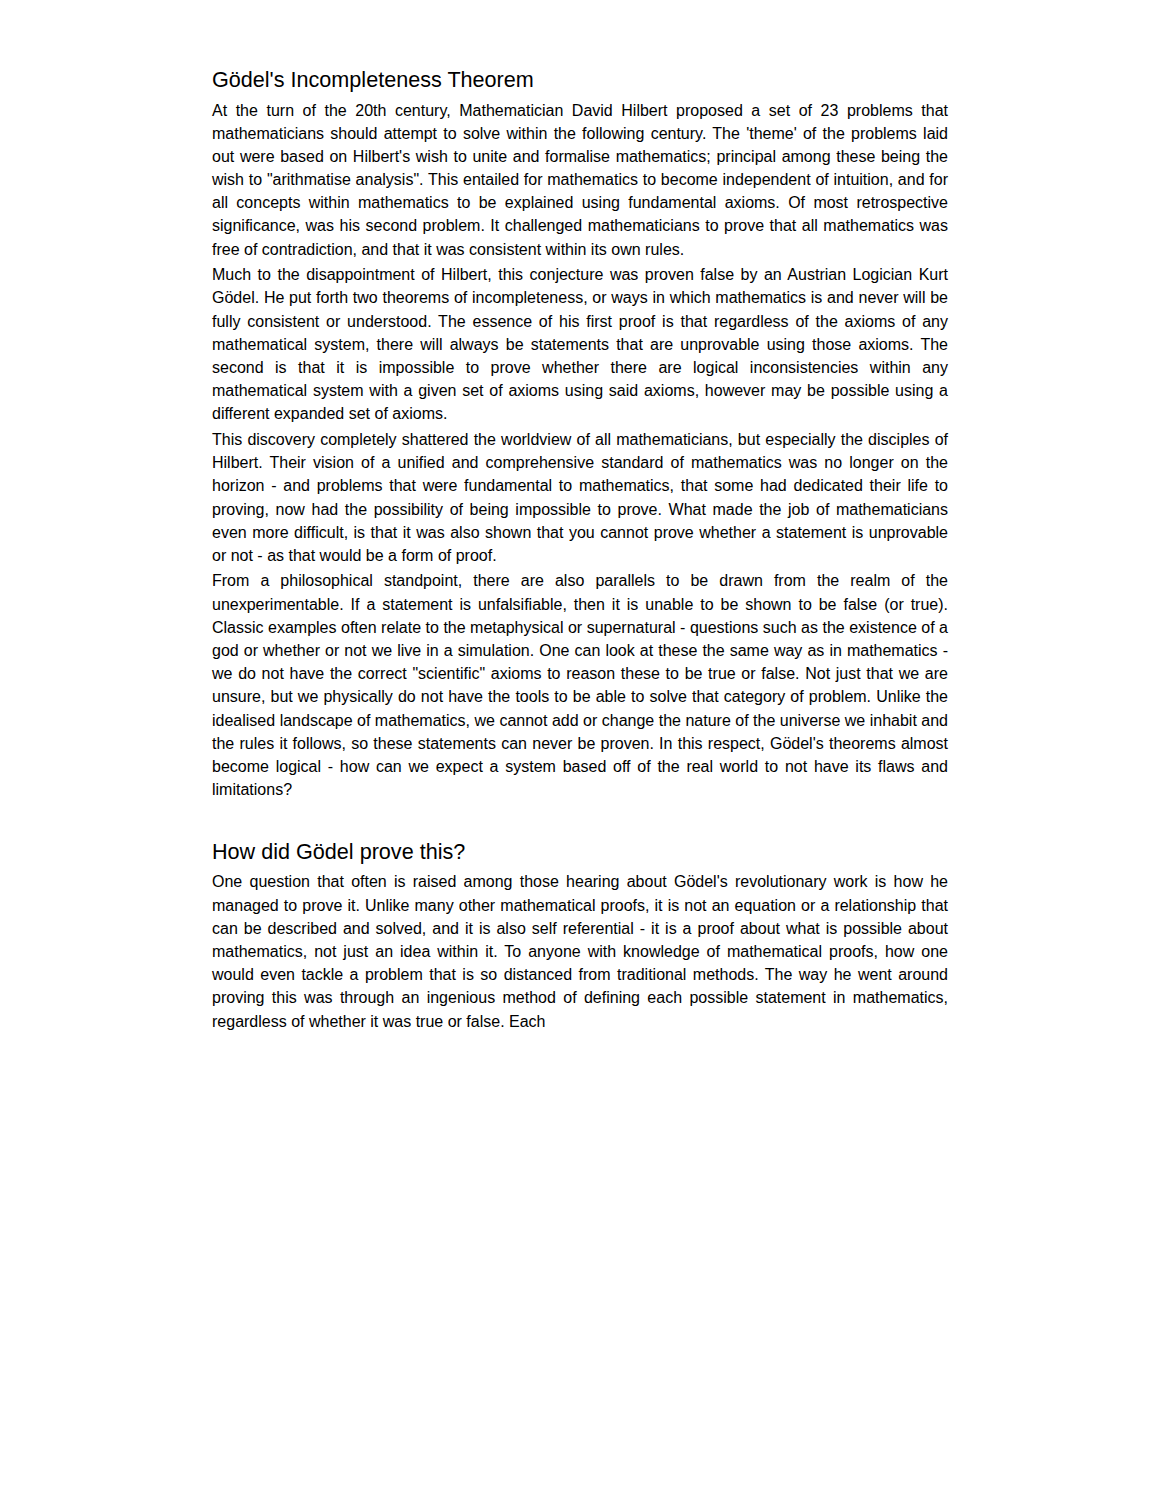Gödel's Incompleteness Theorem
At the turn of the 20th century, Mathematician David Hilbert proposed a set of 23 problems that mathematicians should attempt to solve within the following century. The 'theme' of the problems laid out were based on Hilbert's wish to unite and formalise mathematics; principal among these being the wish to "arithmatise analysis". This entailed for mathematics to become independent of intuition, and for all concepts within mathematics to be explained using fundamental axioms. Of most retrospective significance, was his second problem. It challenged mathematicians to prove that all mathematics was free of contradiction, and that it was consistent within its own rules.
Much to the disappointment of Hilbert, this conjecture was proven false by an Austrian Logician Kurt Gödel. He put forth two theorems of incompleteness, or ways in which mathematics is and never will be fully consistent or understood. The essence of his first proof is that regardless of the axioms of any mathematical system, there will always be statements that are unprovable using those axioms. The second is that it is impossible to prove whether there are logical inconsistencies within any mathematical system with a given set of axioms using said axioms, however may be possible using a different expanded set of axioms.
This discovery completely shattered the worldview of all mathematicians, but especially the disciples of Hilbert. Their vision of a unified and comprehensive standard of mathematics was no longer on the horizon - and problems that were fundamental to mathematics, that some had dedicated their life to proving, now had the possibility of being impossible to prove. What made the job of mathematicians even more difficult, is that it was also shown that you cannot prove whether a statement is unprovable or not - as that would be a form of proof.
From a philosophical standpoint, there are also parallels to be drawn from the realm of the unexperimentable. If a statement is unfalsifiable, then it is unable to be shown to be false (or true). Classic examples often relate to the metaphysical or supernatural - questions such as the existence of a god or whether or not we live in a simulation. One can look at these the same way as in mathematics - we do not have the correct "scientific" axioms to reason these to be true or false. Not just that we are unsure, but we physically do not have the tools to be able to solve that category of problem. Unlike the idealised landscape of mathematics, we cannot add or change the nature of the universe we inhabit and the rules it follows, so these statements can never be proven. In this respect, Gödel's theorems almost become logical - how can we expect a system based off of the real world to not have its flaws and limitations?
How did Gödel prove this?
One question that often is raised among those hearing about Gödel's revolutionary work is how he managed to prove it. Unlike many other mathematical proofs, it is not an equation or a relationship that can be described and solved, and it is also self referential - it is a proof about what is possible about mathematics, not just an idea within it. To anyone with knowledge of mathematical proofs, how one would even tackle a problem that is so distanced from traditional methods. The way he went around proving this was through an ingenious method of defining each possible statement in mathematics, regardless of whether it was true or false. Each